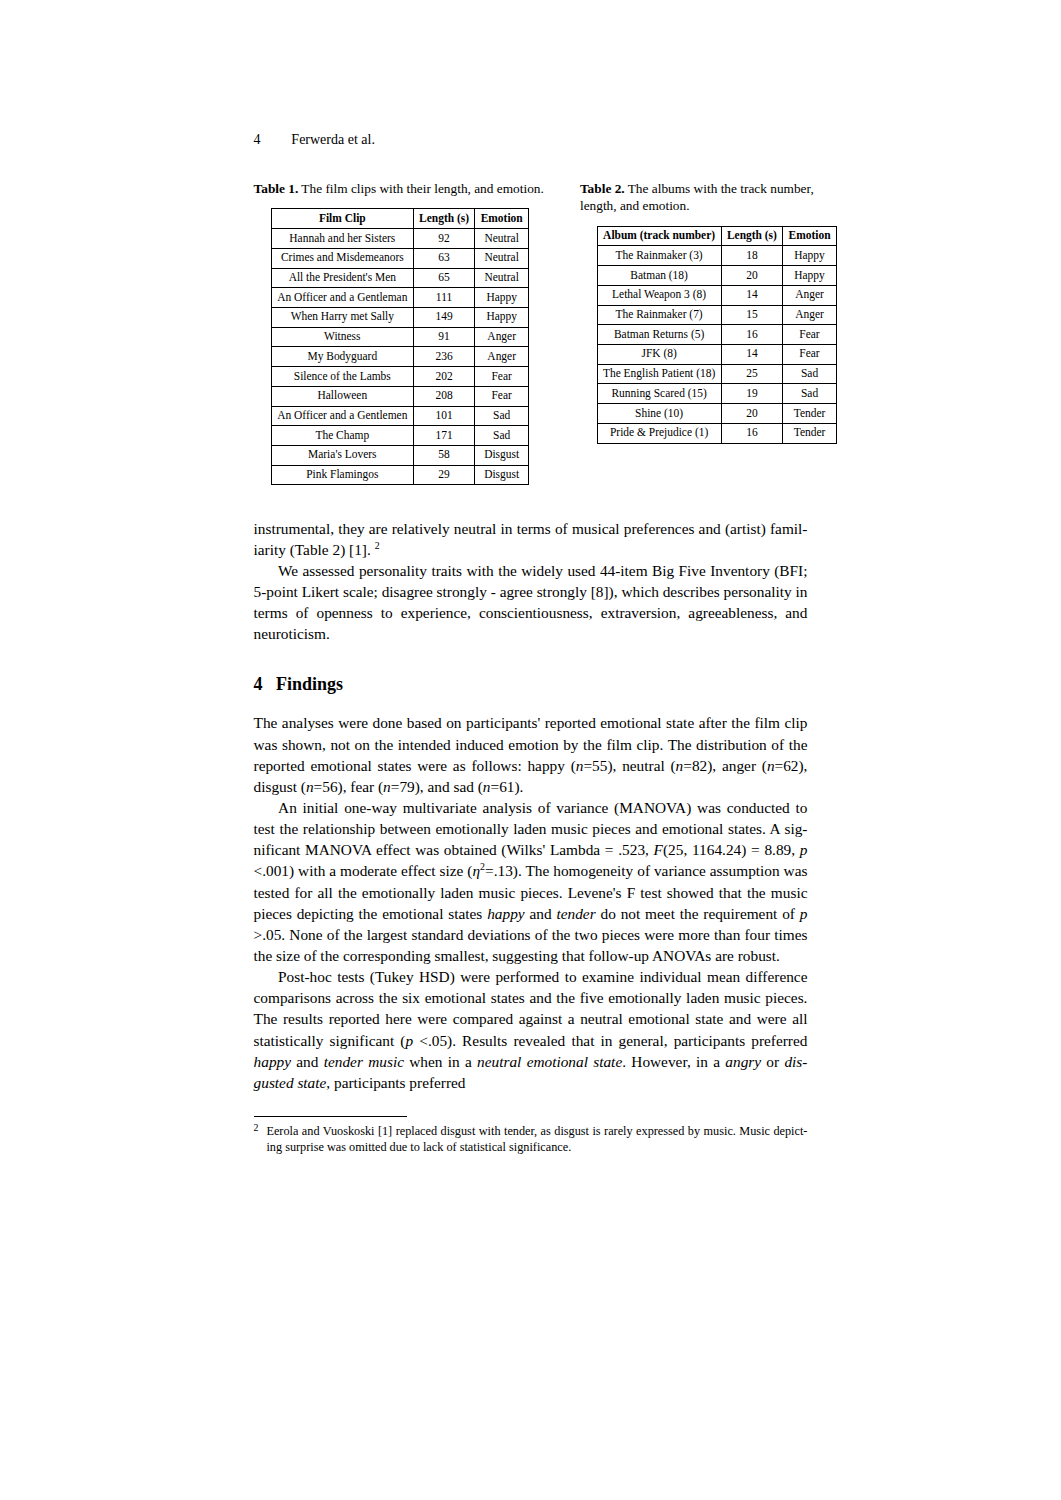4 Ferwerda et al.
Table 1. The film clips with their length, and emotion.
| Film Clip | Length (s) | Emotion |
| --- | --- | --- |
| Hannah and her Sisters | 92 | Neutral |
| Crimes and Misdemeanors | 63 | Neutral |
| All the President's Men | 65 | Neutral |
| An Officer and a Gentleman | 111 | Happy |
| When Harry met Sally | 149 | Happy |
| Witness | 91 | Anger |
| My Bodyguard | 236 | Anger |
| Silence of the Lambs | 202 | Fear |
| Halloween | 208 | Fear |
| An Officer and a Gentlemen | 101 | Sad |
| The Champ | 171 | Sad |
| Maria's Lovers | 58 | Disgust |
| Pink Flamingos | 29 | Disgust |
Table 2. The albums with the track number, length, and emotion.
| Album (track number) | Length (s) | Emotion |
| --- | --- | --- |
| The Rainmaker (3) | 18 | Happy |
| Batman (18) | 20 | Happy |
| Lethal Weapon 3 (8) | 14 | Anger |
| The Rainmaker (7) | 15 | Anger |
| Batman Returns (5) | 16 | Fear |
| JFK (8) | 14 | Fear |
| The English Patient (18) | 25 | Sad |
| Running Scared (15) | 19 | Sad |
| Shine (10) | 20 | Tender |
| Pride & Prejudice (1) | 16 | Tender |
instrumental, they are relatively neutral in terms of musical preferences and (artist) familiarity (Table 2) [1]. 2
We assessed personality traits with the widely used 44-item Big Five Inventory (BFI; 5-point Likert scale; disagree strongly - agree strongly [8]), which describes personality in terms of openness to experience, conscientiousness, extraversion, agreeableness, and neuroticism.
4 Findings
The analyses were done based on participants' reported emotional state after the film clip was shown, not on the intended induced emotion by the film clip. The distribution of the reported emotional states were as follows: happy (n=55), neutral (n=82), anger (n=62), disgust (n=56), fear (n=79), and sad (n=61).
An initial one-way multivariate analysis of variance (MANOVA) was conducted to test the relationship between emotionally laden music pieces and emotional states. A significant MANOVA effect was obtained (Wilks' Lambda = .523, F(25, 1164.24) = 8.89, p <.001) with a moderate effect size (η2=.13). The homogeneity of variance assumption was tested for all the emotionally laden music pieces. Levene's F test showed that the music pieces depicting the emotional states happy and tender do not meet the requirement of p >.05. None of the largest standard deviations of the two pieces were more than four times the size of the corresponding smallest, suggesting that follow-up ANOVAs are robust.
Post-hoc tests (Tukey HSD) were performed to examine individual mean difference comparisons across the six emotional states and the five emotionally laden music pieces. The results reported here were compared against a neutral emotional state and were all statistically significant (p <.05). Results revealed that in general, participants preferred happy and tender music when in a neutral emotional state. However, in a angry or disgusted state, participants preferred
2 Eerola and Vuoskoski [1] replaced disgust with tender, as disgust is rarely expressed by music. Music depicting surprise was omitted due to lack of statistical significance.